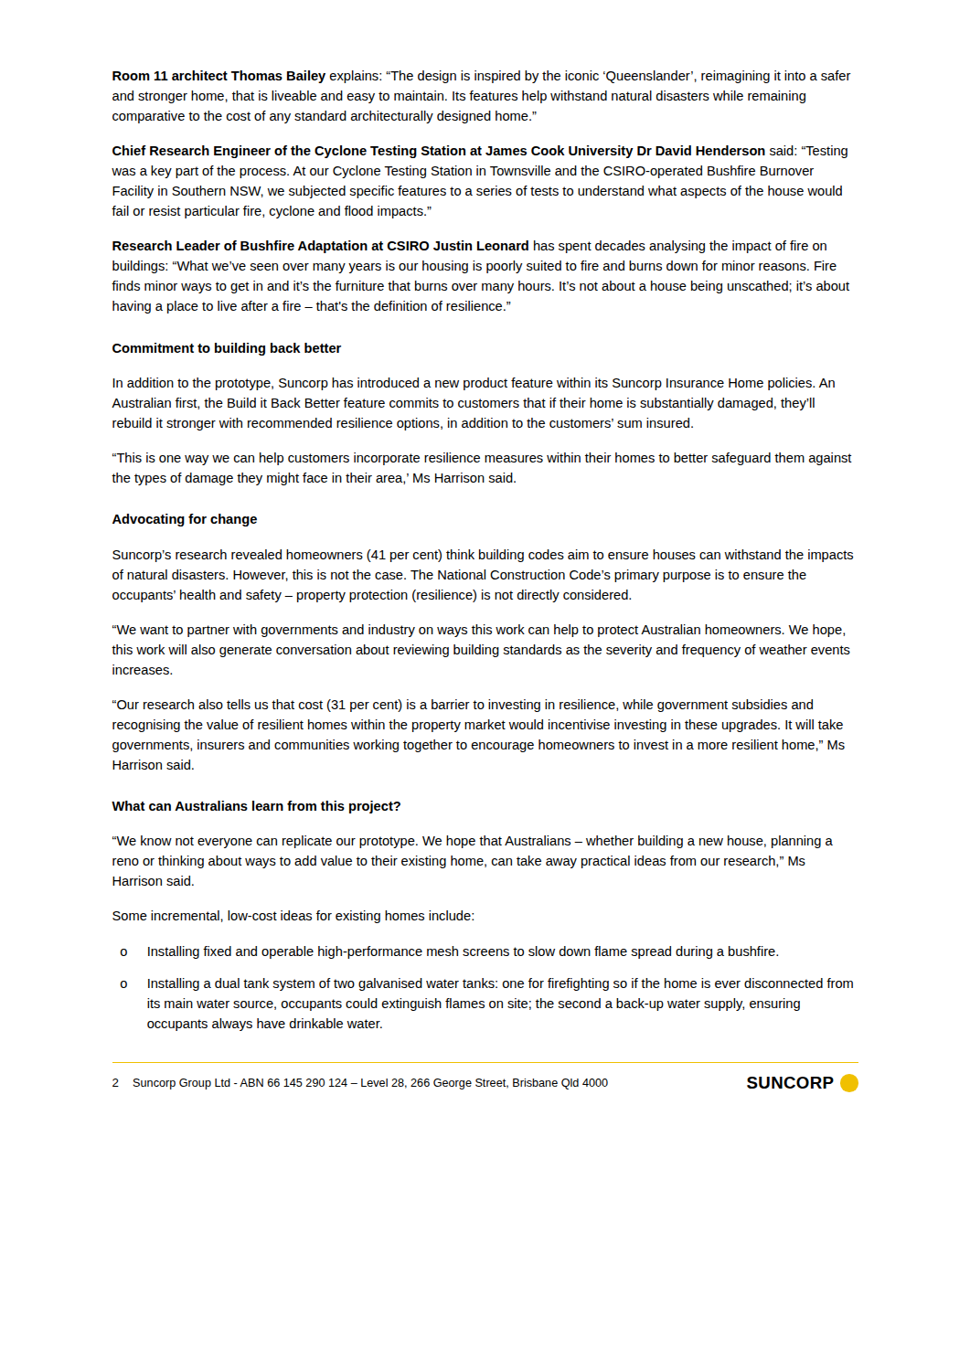Room 11 architect Thomas Bailey explains: “The design is inspired by the iconic ‘Queenslander’, reimagining it into a safer and stronger home, that is liveable and easy to maintain. Its features help withstand natural disasters while remaining comparative to the cost of any standard architecturally designed home.”
Chief Research Engineer of the Cyclone Testing Station at James Cook University Dr David Henderson said: “Testing was a key part of the process. At our Cyclone Testing Station in Townsville and the CSIRO-operated Bushfire Burnover Facility in Southern NSW, we subjected specific features to a series of tests to understand what aspects of the house would fail or resist particular fire, cyclone and flood impacts.”
Research Leader of Bushfire Adaptation at CSIRO Justin Leonard has spent decades analysing the impact of fire on buildings: “What we’ve seen over many years is our housing is poorly suited to fire and burns down for minor reasons. Fire finds minor ways to get in and it’s the furniture that burns over many hours. It’s not about a house being unscathed; it’s about having a place to live after a fire – that's the definition of resilience.”
Commitment to building back better
In addition to the prototype, Suncorp has introduced a new product feature within its Suncorp Insurance Home policies. An Australian first, the Build it Back Better feature commits to customers that if their home is substantially damaged, they’ll rebuild it stronger with recommended resilience options, in addition to the customers’ sum insured.
“This is one way we can help customers incorporate resilience measures within their homes to better safeguard them against the types of damage they might face in their area,’ Ms Harrison said.
Advocating for change
Suncorp’s research revealed homeowners (41 per cent) think building codes aim to ensure houses can withstand the impacts of natural disasters. However, this is not the case. The National Construction Code’s primary purpose is to ensure the occupants’ health and safety – property protection (resilience) is not directly considered.
“We want to partner with governments and industry on ways this work can help to protect Australian homeowners. We hope, this work will also generate conversation about reviewing building standards as the severity and frequency of weather events increases.
“Our research also tells us that cost (31 per cent) is a barrier to investing in resilience, while government subsidies and recognising the value of resilient homes within the property market would incentivise investing in these upgrades. It will take governments, insurers and communities working together to encourage homeowners to invest in a more resilient home,” Ms Harrison said.
What can Australians learn from this project?
“We know not everyone can replicate our prototype. We hope that Australians – whether building a new house, planning a reno or thinking about ways to add value to their existing home, can take away practical ideas from our research,” Ms Harrison said.
Some incremental, low-cost ideas for existing homes include:
Installing fixed and operable high-performance mesh screens to slow down flame spread during a bushfire.
Installing a dual tank system of two galvanised water tanks: one for firefighting so if the home is ever disconnected from its main water source, occupants could extinguish flames on site; the second a back-up water supply, ensuring occupants always have drinkable water.
2 Suncorp Group Ltd - ABN 66 145 290 124 – Level 28, 266 George Street, Brisbane Qld 4000
SUNCORP